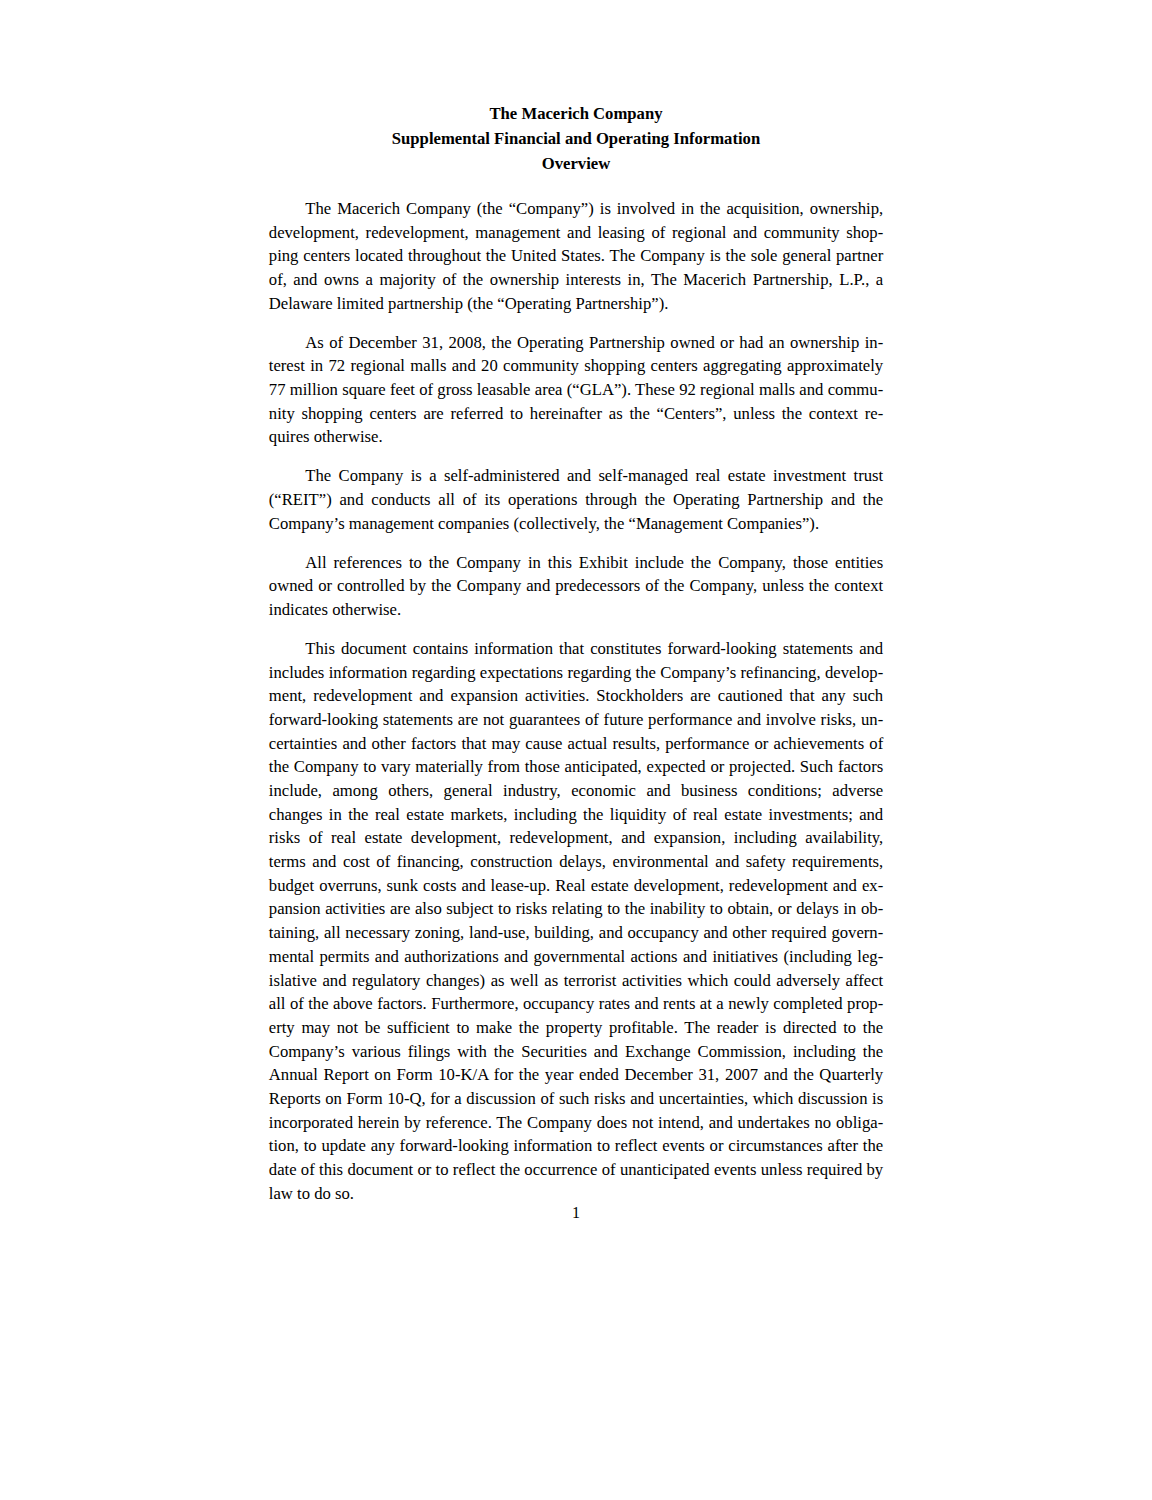The Macerich Company
Supplemental Financial and Operating Information
Overview
The Macerich Company (the “Company”) is involved in the acquisition, ownership, development, redevelopment, management and leasing of regional and community shopping centers located throughout the United States. The Company is the sole general partner of, and owns a majority of the ownership interests in, The Macerich Partnership, L.P., a Delaware limited partnership (the “Operating Partnership”).
As of December 31, 2008, the Operating Partnership owned or had an ownership interest in 72 regional malls and 20 community shopping centers aggregating approximately 77 million square feet of gross leasable area (“GLA”). These 92 regional malls and community shopping centers are referred to hereinafter as the “Centers”, unless the context requires otherwise.
The Company is a self-administered and self-managed real estate investment trust (“REIT”) and conducts all of its operations through the Operating Partnership and the Company’s management companies (collectively, the “Management Companies”).
All references to the Company in this Exhibit include the Company, those entities owned or controlled by the Company and predecessors of the Company, unless the context indicates otherwise.
This document contains information that constitutes forward-looking statements and includes information regarding expectations regarding the Company’s refinancing, development, redevelopment and expansion activities. Stockholders are cautioned that any such forward-looking statements are not guarantees of future performance and involve risks, uncertainties and other factors that may cause actual results, performance or achievements of the Company to vary materially from those anticipated, expected or projected. Such factors include, among others, general industry, economic and business conditions; adverse changes in the real estate markets, including the liquidity of real estate investments; and risks of real estate development, redevelopment, and expansion, including availability, terms and cost of financing, construction delays, environmental and safety requirements, budget overruns, sunk costs and lease-up. Real estate development, redevelopment and expansion activities are also subject to risks relating to the inability to obtain, or delays in obtaining, all necessary zoning, land-use, building, and occupancy and other required governmental permits and authorizations and governmental actions and initiatives (including legislative and regulatory changes) as well as terrorist activities which could adversely affect all of the above factors. Furthermore, occupancy rates and rents at a newly completed property may not be sufficient to make the property profitable. The reader is directed to the Company’s various filings with the Securities and Exchange Commission, including the Annual Report on Form 10-K/A for the year ended December 31, 2007 and the Quarterly Reports on Form 10-Q, for a discussion of such risks and uncertainties, which discussion is incorporated herein by reference. The Company does not intend, and undertakes no obligation, to update any forward-looking information to reflect events or circumstances after the date of this document or to reflect the occurrence of unanticipated events unless required by law to do so.
1